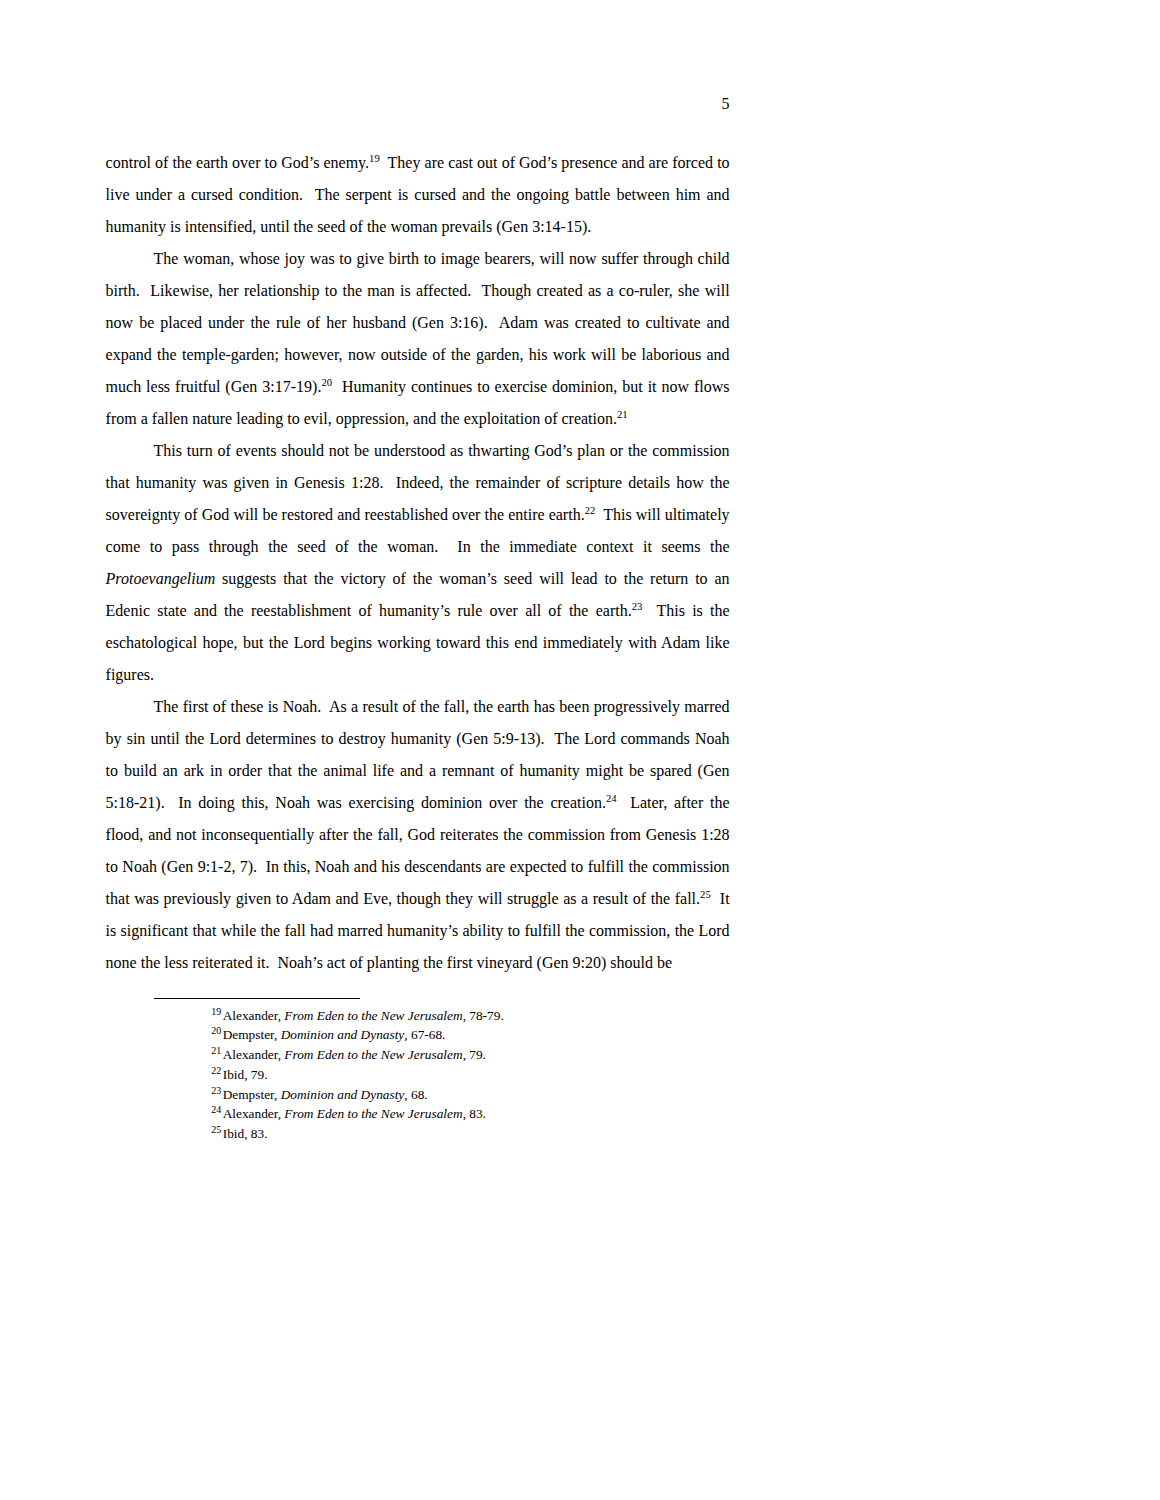5
control of the earth over to God’s enemy.19 They are cast out of God’s presence and are forced to live under a cursed condition. The serpent is cursed and the ongoing battle between him and humanity is intensified, until the seed of the woman prevails (Gen 3:14-15).
The woman, whose joy was to give birth to image bearers, will now suffer through child birth. Likewise, her relationship to the man is affected. Though created as a co-ruler, she will now be placed under the rule of her husband (Gen 3:16). Adam was created to cultivate and expand the temple-garden; however, now outside of the garden, his work will be laborious and much less fruitful (Gen 3:17-19).20 Humanity continues to exercise dominion, but it now flows from a fallen nature leading to evil, oppression, and the exploitation of creation.21
This turn of events should not be understood as thwarting God’s plan or the commission that humanity was given in Genesis 1:28. Indeed, the remainder of scripture details how the sovereignty of God will be restored and reestablished over the entire earth.22 This will ultimately come to pass through the seed of the woman. In the immediate context it seems the Protoevangelium suggests that the victory of the woman’s seed will lead to the return to an Edenic state and the reestablishment of humanity’s rule over all of the earth.23 This is the eschatological hope, but the Lord begins working toward this end immediately with Adam like figures.
The first of these is Noah. As a result of the fall, the earth has been progressively marred by sin until the Lord determines to destroy humanity (Gen 5:9-13). The Lord commands Noah to build an ark in order that the animal life and a remnant of humanity might be spared (Gen 5:18-21). In doing this, Noah was exercising dominion over the creation.24 Later, after the flood, and not inconsequentially after the fall, God reiterates the commission from Genesis 1:28 to Noah (Gen 9:1-2, 7). In this, Noah and his descendants are expected to fulfill the commission that was previously given to Adam and Eve, though they will struggle as a result of the fall.25 It is significant that while the fall had marred humanity’s ability to fulfill the commission, the Lord none the less reiterated it. Noah’s act of planting the first vineyard (Gen 9:20) should be
19 Alexander, From Eden to the New Jerusalem, 78-79.
20 Dempster, Dominion and Dynasty, 67-68.
21 Alexander, From Eden to the New Jerusalem, 79.
22 Ibid, 79.
23 Dempster, Dominion and Dynasty, 68.
24 Alexander, From Eden to the New Jerusalem, 83.
25 Ibid, 83.